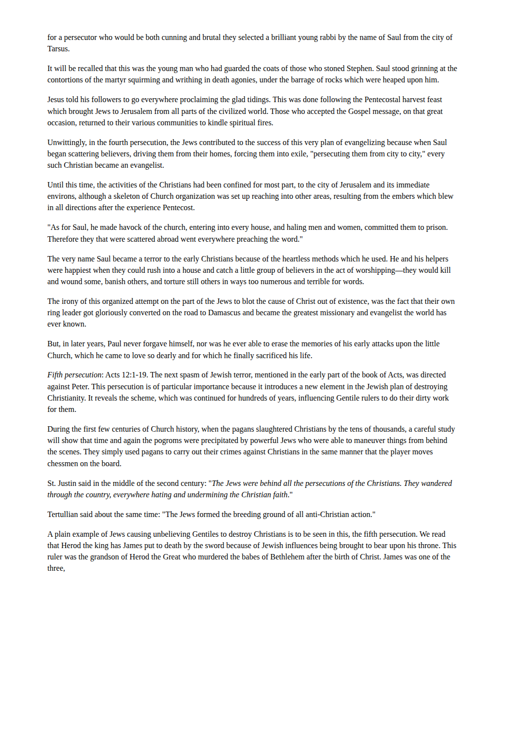for a persecutor who would be both cunning and brutal they selected a brilliant young rabbi by the name of Saul from the city of Tarsus.
It will be recalled that this was the young man who had guarded the coats of those who stoned Stephen. Saul stood grinning at the contortions of the martyr squirming and writhing in death agonies, under the barrage of rocks which were heaped upon him.
Jesus told his followers to go everywhere proclaiming the glad tidings. This was done following the Pentecostal harvest feast which brought Jews to Jerusalem from all parts of the civilized world. Those who accepted the Gospel message, on that great occasion, returned to their various communities to kindle spiritual fires.
Unwittingly, in the fourth persecution, the Jews contributed to the success of this very plan of evangelizing because when Saul began scattering believers, driving them from their homes, forcing them into exile, "persecuting them from city to city," every such Christian became an evangelist.
Until this time, the activities of the Christians had been confined for most part, to the city of Jerusalem and its immediate environs, although a skeleton of Church organization was set up reaching into other areas, resulting from the embers which blew in all directions after the experience Pentecost.
"As for Saul, he made havock of the church, entering into every house, and haling men and women, committed them to prison. Therefore they that were scattered abroad went everywhere preaching the word."
The very name Saul became a terror to the early Christians because of the heartless methods which he used. He and his helpers were happiest when they could rush into a house and catch a little group of believers in the act of worshipping—they would kill and wound some, banish others, and torture still others in ways too numerous and terrible for words.
The irony of this organized attempt on the part of the Jews to blot the cause of Christ out of existence, was the fact that their own ring leader got gloriously converted on the road to Damascus and became the greatest missionary and evangelist the world has ever known.
But, in later years, Paul never forgave himself, nor was he ever able to erase the memories of his early attacks upon the little Church, which he came to love so dearly and for which he finally sacrificed his life.
Fifth persecution: Acts 12:1-19. The next spasm of Jewish terror, mentioned in the early part of the book of Acts, was directed against Peter. This persecution is of particular importance because it introduces a new element in the Jewish plan of destroying Christianity. It reveals the scheme, which was continued for hundreds of years, influencing Gentile rulers to do their dirty work for them.
During the first few centuries of Church history, when the pagans slaughtered Christians by the tens of thousands, a careful study will show that time and again the pogroms were precipitated by powerful Jews who were able to maneuver things from behind the scenes. They simply used pagans to carry out their crimes against Christians in the same manner that the player moves chessmen on the board.
St. Justin said in the middle of the second century: "The Jews were behind all the persecutions of the Christians. They wandered through the country, everywhere hating and undermining the Christian faith."
Tertullian said about the same time: "The Jews formed the breeding ground of all anti-Christian action."
A plain example of Jews causing unbelieving Gentiles to destroy Christians is to be seen in this, the fifth persecution. We read that Herod the king has James put to death by the sword because of Jewish influences being brought to bear upon his throne. This ruler was the grandson of Herod the Great who murdered the babes of Bethlehem after the birth of Christ. James was one of the three,